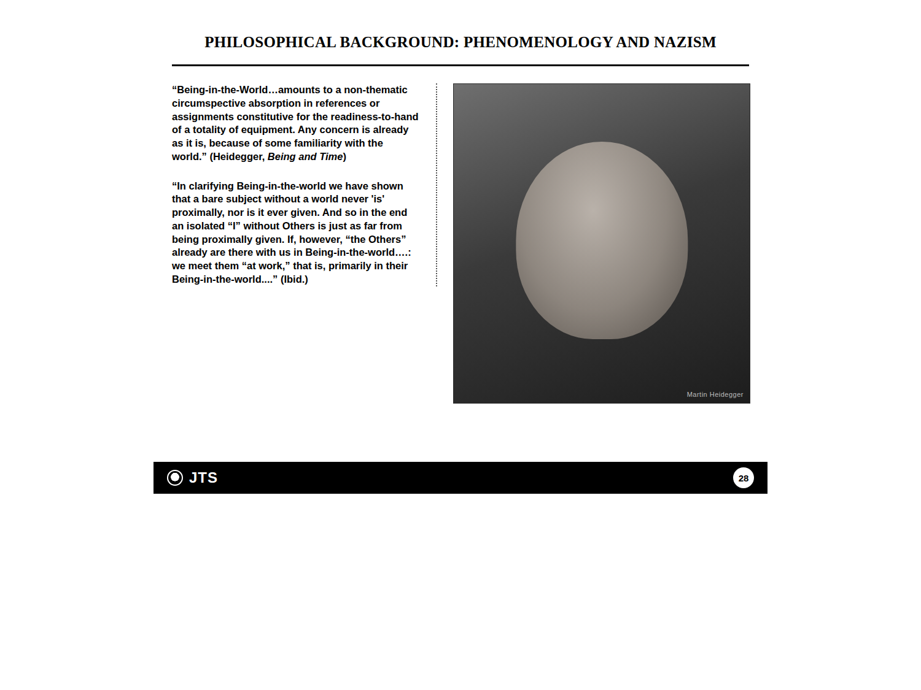PHILOSOPHICAL BACKGROUND: PHENOMENOLOGY AND NAZISM
“Being-in-the-World…amounts to a non-thematic circumspective absorption in references or assignments constitutive for the readiness-to-hand of a totality of equipment. Any concern is already as it is, because of some familiarity with the world.” (Heidegger, Being and Time)
“In clarifying Being-in-the-world we have shown that a bare subject without a world never 'is' proximally, nor is it ever given. And so in the end an isolated “I” without Others is just as far from being proximally given. If, however, “the Others” already are there with us in Being-in-the-world….: we meet them “at work,” that is, primarily in their Being-in-the-world....” (Ibid.)
Martin Heidegger
JTS
28